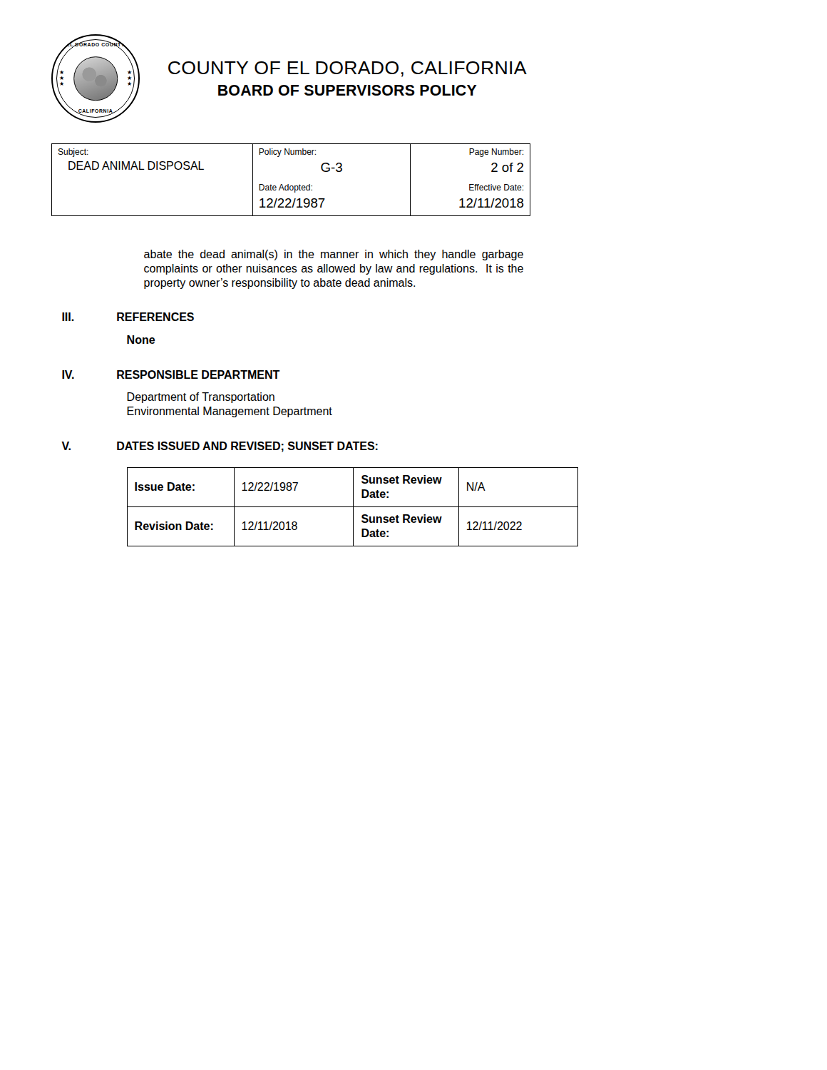El Dorado County
★
★
★
★
★
★
California
COUNTY OF EL DORADO, CALIFORNIA
BOARD OF SUPERVISORS POLICY
| Subject: DEAD ANIMAL DISPOSAL | Policy Number: G-3 | Page Number: 2 of 2 |
| Date Adopted: 12/22/1987 | Effective Date: 12/11/2018 |
abate the dead animal(s) in the manner in which they handle garbage complaints or other nuisances as allowed by law and regulations. It is the property owner’s responsibility to abate dead animals.
III.
REFERENCES
None
IV.
RESPONSIBLE DEPARTMENT
Department of Transportation
Environmental Management Department
V.
DATES ISSUED AND REVISED; SUNSET DATES:
| Issue Date: | 12/22/1987 | Sunset Review Date: | N/A |
| Revision Date: | 12/11/2018 | Sunset Review Date: | 12/11/2022 |